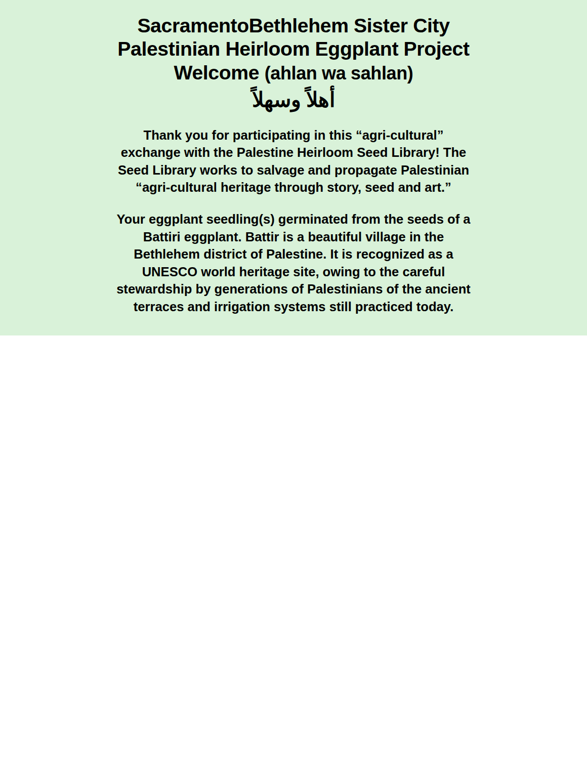SacramentoBethlehem Sister City Palestinian Heirloom Eggplant Project Welcome (ahlan wa sahlan) أهلاً وسهلاً
Thank you for participating in this “agri-cultural” exchange with the Palestine Heirloom Seed Library! The Seed Library works to salvage and propagate Palestinian “agri-cultural heritage through story, seed and art.”
Your eggplant seedling(s) germinated from the seeds of a Battiri eggplant. Battir is a beautiful village in the Bethlehem district of Palestine. It is recognized as a UNESCO world heritage site, owing to the careful stewardship by generations of Palestinians of the ancient terraces and irrigation systems still practiced today.